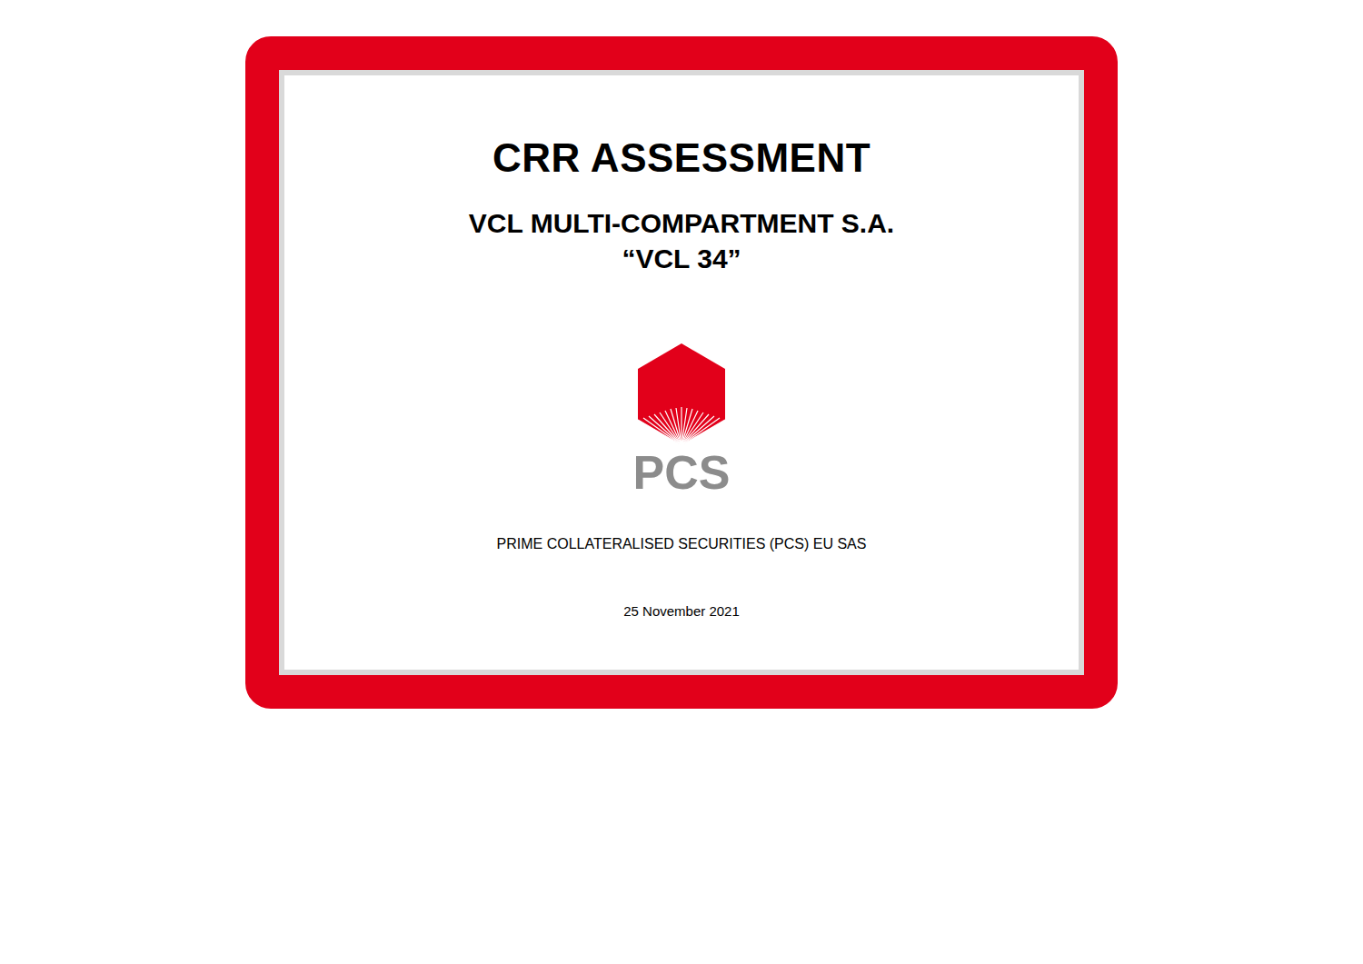CRR ASSESSMENT
VCL MULTI-COMPARTMENT S.A.
“VCL 34”
PCS
PRIME COLLATERALISED SECURITIES (PCS) EU SAS
25 November 2021